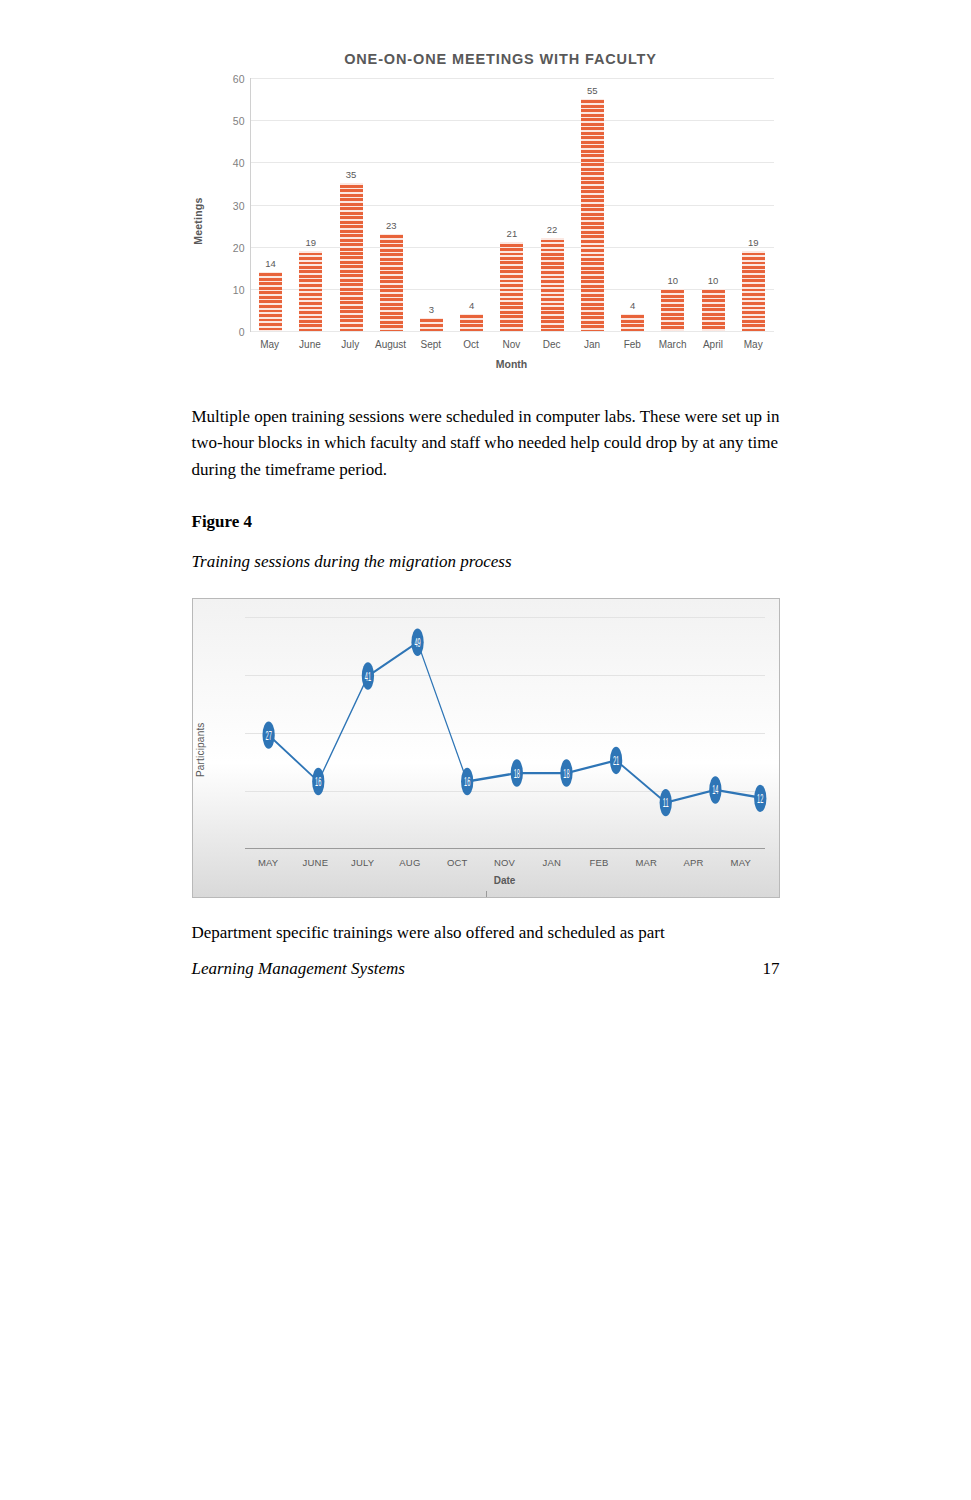ONE-ON-ONE MEETINGS WITH FACULTY
Meetings
60
50
40
30
20
10
0
14
19
35
23
3
4
21
22
55
4
10
10
19
May June July August Sept Oct Nov Dec Jan Feb March April May
Month
Multiple open training sessions were scheduled in computer labs. These were set up in two-hour blocks in which faculty and staff who needed help could drop by at any time during the timeframe period.
Figure 4
Training sessions during the migration process
Participants
data: 27,16,41,49,16,18,18,21,11,14,12 (max 55 scale) 27 16 41 49 16 18 18 21 11 14 12
MAY JUNE JULY AUG OCT NOV JAN FEB MAR APR MAY
Date
Department specific trainings were also offered and scheduled as part
Learning Management Systems 17